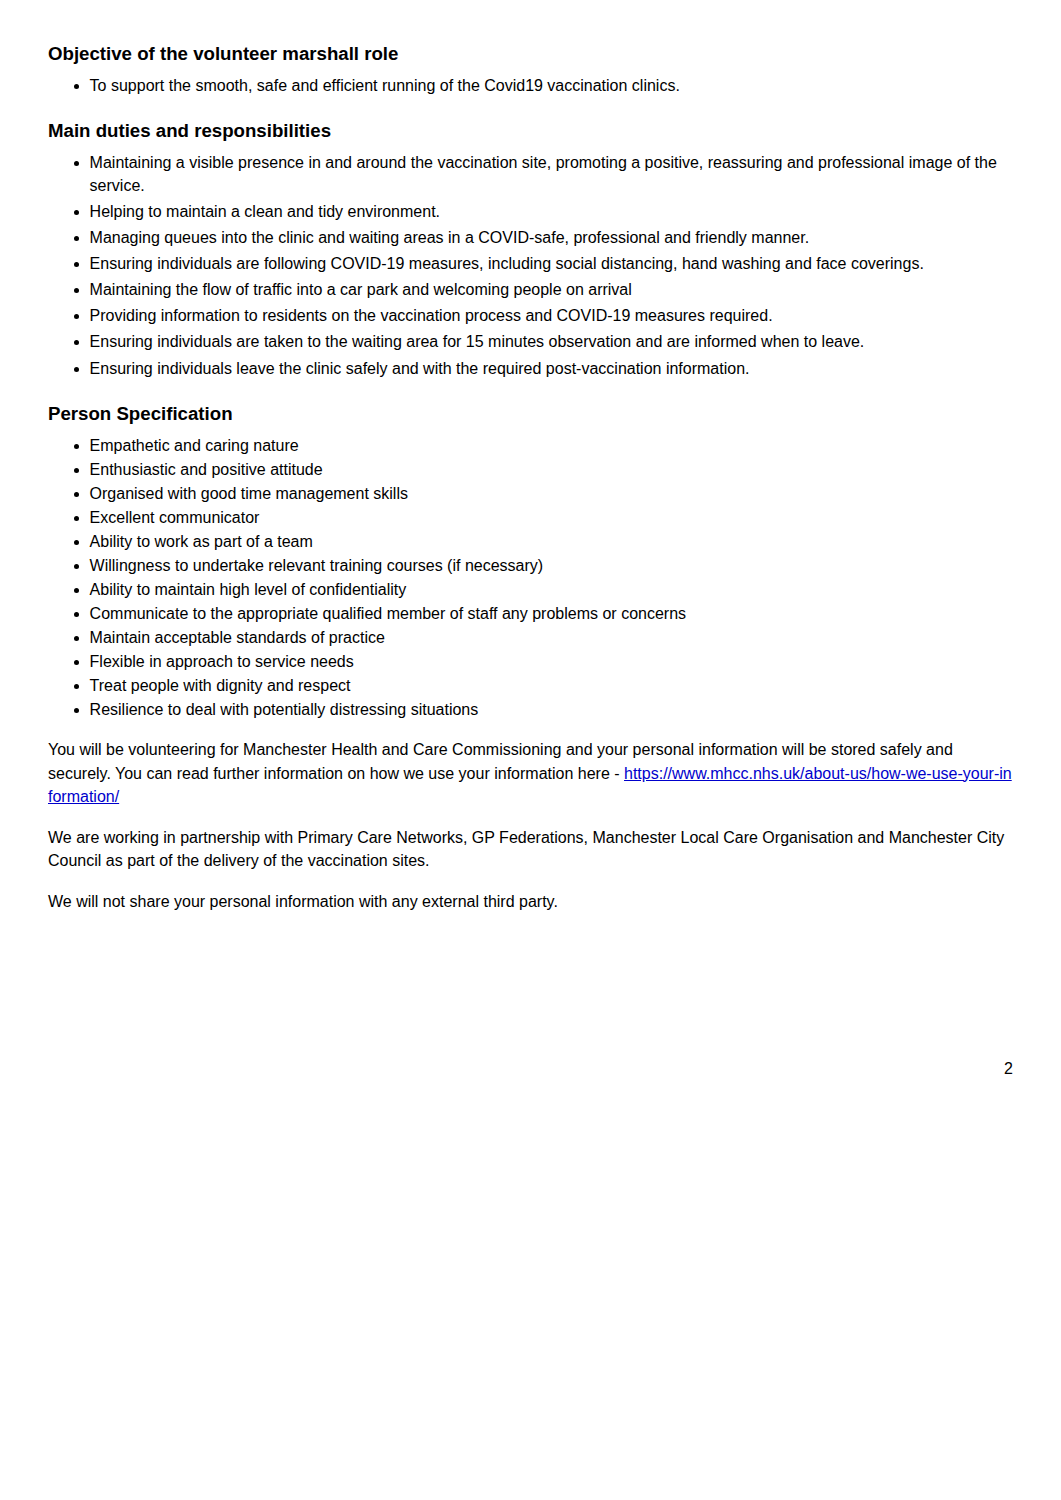Objective of the volunteer marshall role
To support the smooth, safe and efficient running of the Covid19 vaccination clinics.
Main duties and responsibilities
Maintaining a visible presence in and around the vaccination site, promoting a positive, reassuring and professional image of the service.
Helping to maintain a clean and tidy environment.
Managing queues into the clinic and waiting areas in a COVID-safe, professional and friendly manner.
Ensuring individuals are following COVID-19 measures, including social distancing, hand washing and face coverings.
Maintaining the flow of traffic into a car park and welcoming people on arrival
Providing information to residents on the vaccination process and COVID-19 measures required.
Ensuring individuals are taken to the waiting area for 15 minutes observation and are informed when to leave.
Ensuring individuals leave the clinic safely and with the required post-vaccination information.
Person Specification
Empathetic and caring nature
Enthusiastic and positive attitude
Organised with good time management skills
Excellent communicator
Ability to work as part of a team
Willingness to undertake relevant training courses (if necessary)
Ability to maintain high level of confidentiality
Communicate to the appropriate qualified member of staff any problems or concerns
Maintain acceptable standards of practice
Flexible in approach to service needs
Treat people with dignity and respect
Resilience to deal with potentially distressing situations
You will be volunteering for Manchester Health and Care Commissioning and your personal information will be stored safely and securely. You can read further information on how we use your information here - https://www.mhcc.nhs.uk/about-us/how-we-use-your-information/
We are working in partnership with Primary Care Networks, GP Federations, Manchester Local Care Organisation and Manchester City Council as part of the delivery of the vaccination sites.
We will not share your personal information with any external third party.
2